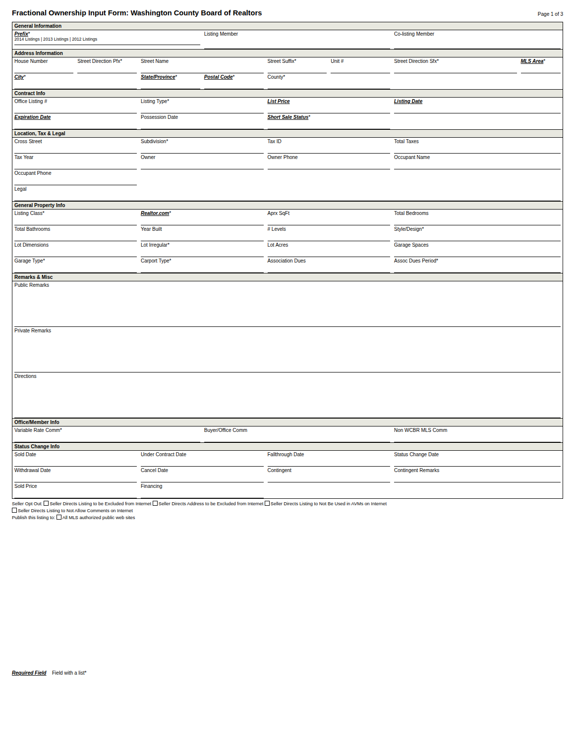Fractional Ownership Input Form: Washington County Board of Realtors
Page 1 of 3
| General Information |
| Prefix * 2014 Listings / 2013 Listings / 2012 Listings | Listing Member | Co-listing Member |
| Address Information |
| House Number | Street Direction Pfx* | Street Name | Street Suffix* | Unit # | Street Direction Sfx* | MLS Area * |
| City * | State/Province * | Postal Code * | County* | |
| Contract Info |
| Office Listing # | Listing Type* | List Price | Listing Date |
| Expiration Date | Possession Date | Short Sale Status * | |
| Location, Tax & Legal |
| Cross Street | Subdivision* | Tax ID | Total Taxes |
| Tax Year | Owner | Owner Phone | Occupant Name |
| Occupant Phone | |
| Legal |
| General Property Info |
| Listing Class* | Realtor.com * | Aprx SqFt | Total Bedrooms |
| Total Bathrooms | Year Built | # Levels | Style/Design* |
| Lot Dimensions | Lot Irregular* | Lot Acres | Garage Spaces |
| Garage Type* | Carport Type* | Association Dues | Assoc Dues Period* |
| Remarks & Misc |
| Public Remarks |
| Private Remarks |
| Directions |
| Office/Member Info |
| Variable Rate Comm* | Buyer/Office Comm | Non WCBR MLS Comm |
| Status Change Info |
| Sold Date | Under Contract Date | Fallthrough Date | Status Change Date |
| Withdrawal Date | Cancel Date | Contingent | Contingent Remarks |
| Sold Price | Financing | |
Seller Opt Out: Seller Directs Listing to be Excluded from Internet Seller Directs Address to be Excluded from Internet Seller Directs Listing to Not Be Used in AVMs on Internet
Seller Directs Listing to Not Allow Comments on Internet
Publish this listing to: All MLS authorized public web sites
Required Field Field with a list*